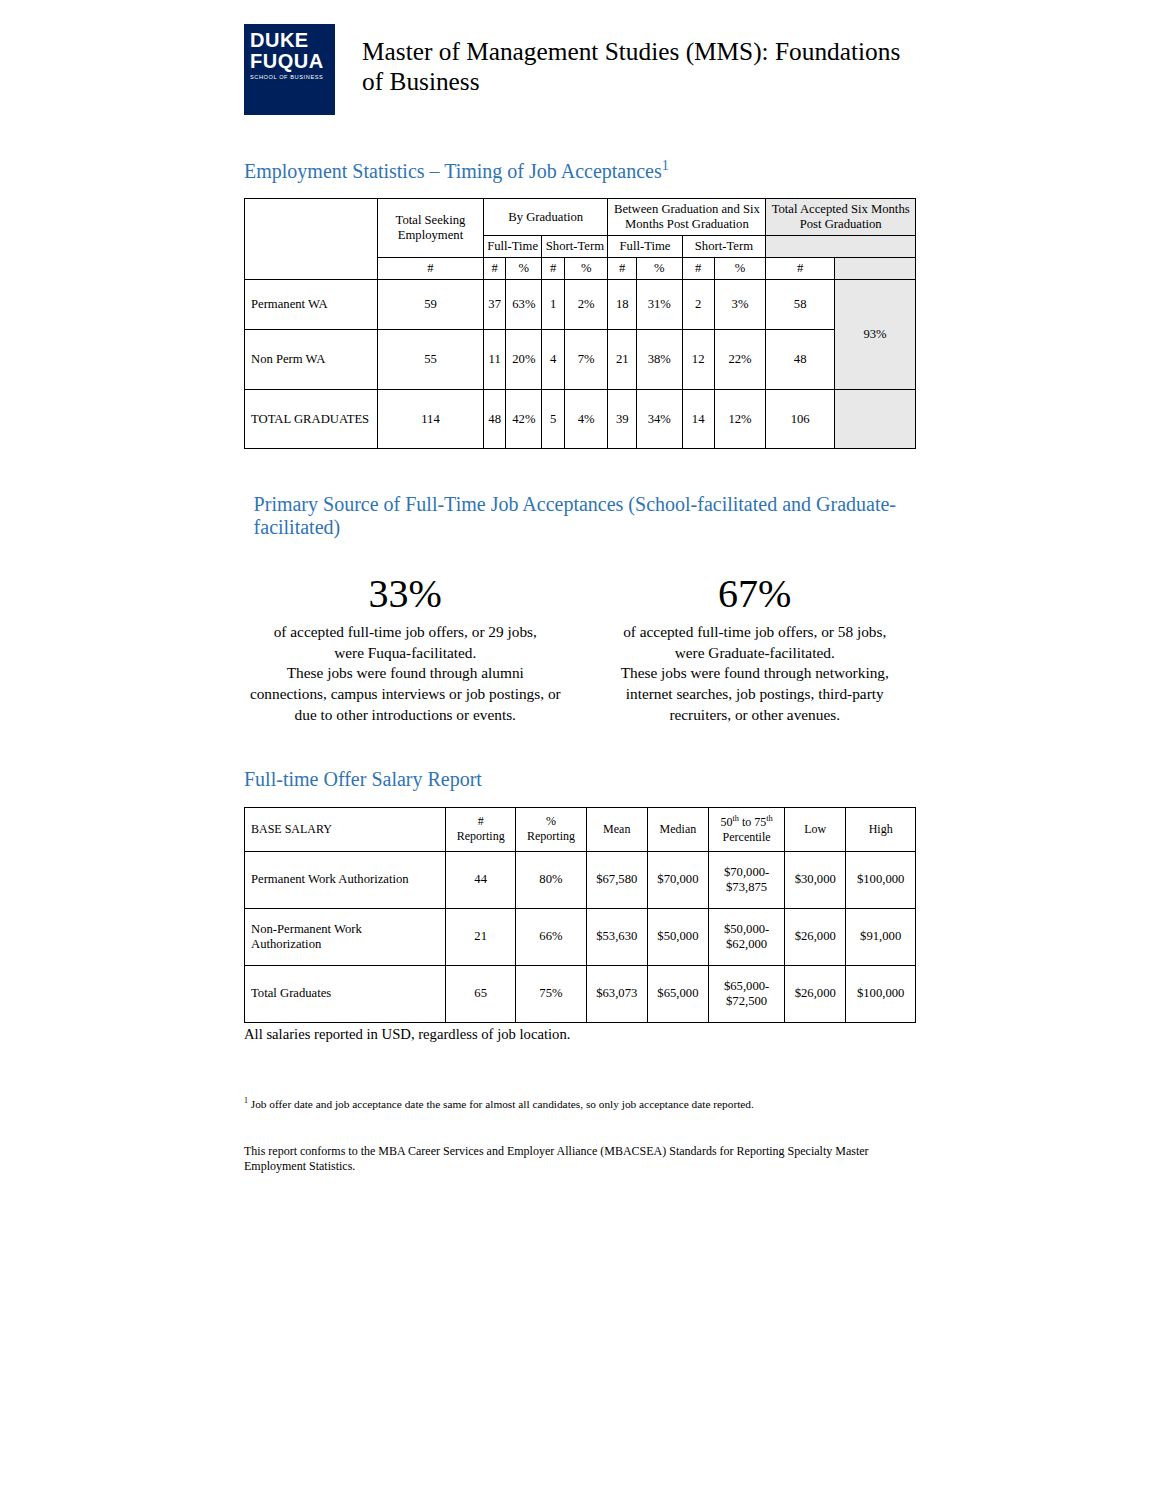DUKE
FUQUA
SCHOOL OF BUSINESS
Master of Management Studies (MMS): Foundations of Business
Employment Statistics – Timing of Job Acceptances1
| | Total Seeking Employment | By Graduation | Between Graduation and Six Months Post Graduation | Total Accepted Six Months Post Graduation |
| Full-Time | Short-Term | Full-Time | Short-Term | |
| | # | # | % | # | % | # | % | # | % | # | |
| Permanent WA | 59 | 37 | 63% | 1 | 2% | 18 | 31% | 2 | 3% | 58 | 93% |
| Non Perm WA | 55 | 11 | 20% | 4 | 7% | 21 | 38% | 12 | 22% | 48 |
| TOTAL GRADUATES | 114 | 48 | 42% | 5 | 4% | 39 | 34% | 14 | 12% | 106 | |
Primary Source of Full-Time Job Acceptances (School-facilitated and Graduate-facilitated)
33%
of accepted full-time job offers, or 29 jobs,
were Fuqua-facilitated.
These jobs were found through alumni
connections, campus interviews or job postings, or
due to other introductions or events.
67%
of accepted full-time job offers, or 58 jobs,
were Graduate-facilitated.
These jobs were found through networking,
internet searches, job postings, third-party
recruiters, or other avenues.
Full-time Offer Salary Report
| BASE SALARY | # Reporting | % Reporting | Mean | Median | 50 th to 75 th Percentile | Low | High |
| --- | --- | --- | --- | --- | --- | --- | --- |
| Permanent Work Authorization | 44 | 80% | $67,580 | $70,000 | $70,000- $73,875 | $30,000 | $100,000 |
| Non-Permanent Work Authorization | 21 | 66% | $53,630 | $50,000 | $50,000- $62,000 | $26,000 | $91,000 |
| Total Graduates | 65 | 75% | $63,073 | $65,000 | $65,000- $72,500 | $26,000 | $100,000 |
All salaries reported in USD, regardless of job location.
1 Job offer date and job acceptance date the same for almost all candidates, so only job acceptance date reported.
This report conforms to the MBA Career Services and Employer Alliance (MBACSEA) Standards for Reporting Specialty Master Employment Statistics.